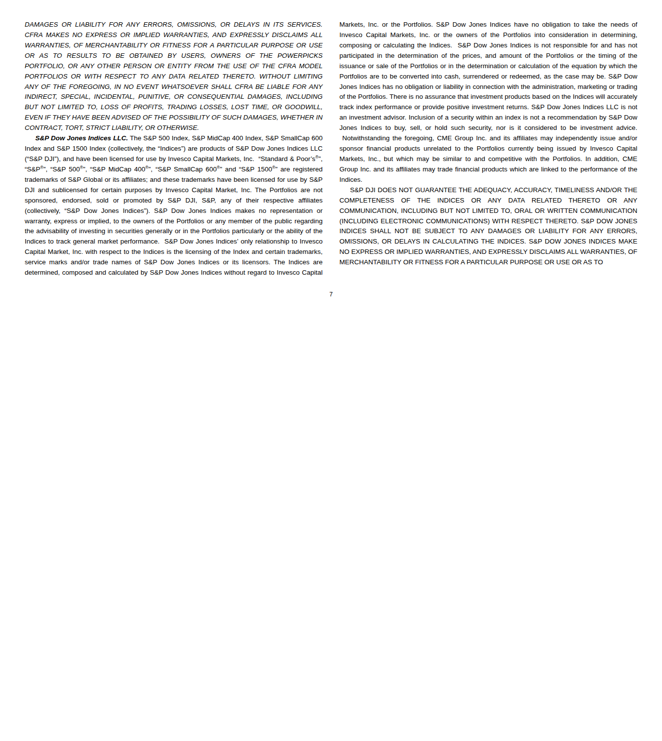DAMAGES OR LIABILITY FOR ANY ERRORS, OMISSIONS, OR DELAYS IN ITS SERVICES. CFRA MAKES NO EXPRESS OR IMPLIED WARRANTIES, AND EXPRESSLY DISCLAIMS ALL WARRANTIES, OF MERCHANTABILITY OR FITNESS FOR A PARTICULAR PURPOSE OR USE OR AS TO RESULTS TO BE OBTAINED BY USERS, OWNERS OF THE POWERPICKS PORTFOLIO, OR ANY OTHER PERSON OR ENTITY FROM THE USE OF THE CFRA MODEL PORTFOLIOS OR WITH RESPECT TO ANY DATA RELATED THERETO. WITHOUT LIMITING ANY OF THE FOREGOING, IN NO EVENT WHATSOEVER SHALL CFRA BE LIABLE FOR ANY INDIRECT, SPECIAL, INCIDENTAL, PUNITIVE, OR CONSEQUENTIAL DAMAGES, INCLUDING BUT NOT LIMITED TO, LOSS OF PROFITS, TRADING LOSSES, LOST TIME, OR GOODWILL, EVEN IF THEY HAVE BEEN ADVISED OF THE POSSIBILITY OF SUCH DAMAGES, WHETHER IN CONTRACT, TORT, STRICT LIABILITY, OR OTHERWISE.
S&P Dow Jones Indices LLC. The S&P 500 Index, S&P MidCap 400 Index, S&P SmallCap 600 Index and S&P 1500 Index (collectively, the “Indices”) are products of S&P Dow Jones Indices LLC (“S&P DJI”), and have been licensed for use by Invesco Capital Markets, Inc. “Standard & Poor’s®”, “S&P®”, “S&P 500®”, “S&P MidCap 400®”, “S&P SmallCap 600®” and “S&P 1500®” are registered trademarks of S&P Global or its affiliates; and these trademarks have been licensed for use by S&P DJI and sublicensed for certain purposes by Invesco Capital Market, Inc. The Portfolios are not sponsored, endorsed, sold or promoted by S&P DJI, S&P, any of their respective affiliates (collectively, “S&P Dow Jones Indices”). S&P Dow Jones Indices makes no representation or warranty, express or implied, to the owners of the Portfolios or any member of the public regarding the advisability of investing in securities generally or in the Portfolios particularly or the ability of the Indices to track general market performance. S&P Dow Jones Indices’ only relationship to Invesco Capital Market, Inc. with respect to the Indices is the licensing of the Index and certain trademarks, service marks and/or trade names of S&P Dow Jones Indices or its licensors. The Indices are determined, composed and calculated by S&P Dow Jones Indices without regard to Invesco Capital Markets, Inc. or the Portfolios. S&P Dow Jones Indices have no obligation to take the needs of Invesco Capital Markets, Inc. or the owners of the Portfolios into consideration in determining, composing or calculating the Indices. S&P Dow Jones Indices is not responsible for and has not participated in the determination of the prices, and amount of the Portfolios or the timing of the issuance or sale of the Portfolios or in the determination or calculation of the equation by which the Portfolios are to be converted into cash, surrendered or redeemed, as the case may be. S&P Dow Jones Indices has no obligation or liability in connection with the administration, marketing or trading of the Portfolios. There is no assurance that investment products based on the Indices will accurately track index performance or provide positive investment returns. S&P Dow Jones Indices LLC is not an investment advisor. Inclusion of a security within an index is not a recommendation by S&P Dow Jones Indices to buy, sell, or hold such security, nor is it considered to be investment advice. Notwithstanding the foregoing, CME Group Inc. and its affiliates may independently issue and/or sponsor financial products unrelated to the Portfolios currently being issued by Invesco Capital Markets, Inc., but which may be similar to and competitive with the Portfolios. In addition, CME Group Inc. and its affiliates may trade financial products which are linked to the performance of the Indices.
S&P DJI DOES NOT GUARANTEE THE ADEQUACY, ACCURACY, TIMELINESS AND/OR THE COMPLETENESS OF THE INDICES OR ANY DATA RELATED THERETO OR ANY COMMUNICATION, INCLUDING BUT NOT LIMITED TO, ORAL OR WRITTEN COMMUNICATION (INCLUDING ELECTRONIC COMMUNICATIONS) WITH RESPECT THERETO. S&P DOW JONES INDICES SHALL NOT BE SUBJECT TO ANY DAMAGES OR LIABILITY FOR ANY ERRORS, OMISSIONS, OR DELAYS IN CALCULATING THE INDICES. S&P DOW JONES INDICES MAKE NO EXPRESS OR IMPLIED WARRANTIES, AND EXPRESSLY DISCLAIMS ALL WARRANTIES, OF MERCHANTABILITY OR FITNESS FOR A PARTICULAR PURPOSE OR USE OR AS TO
7